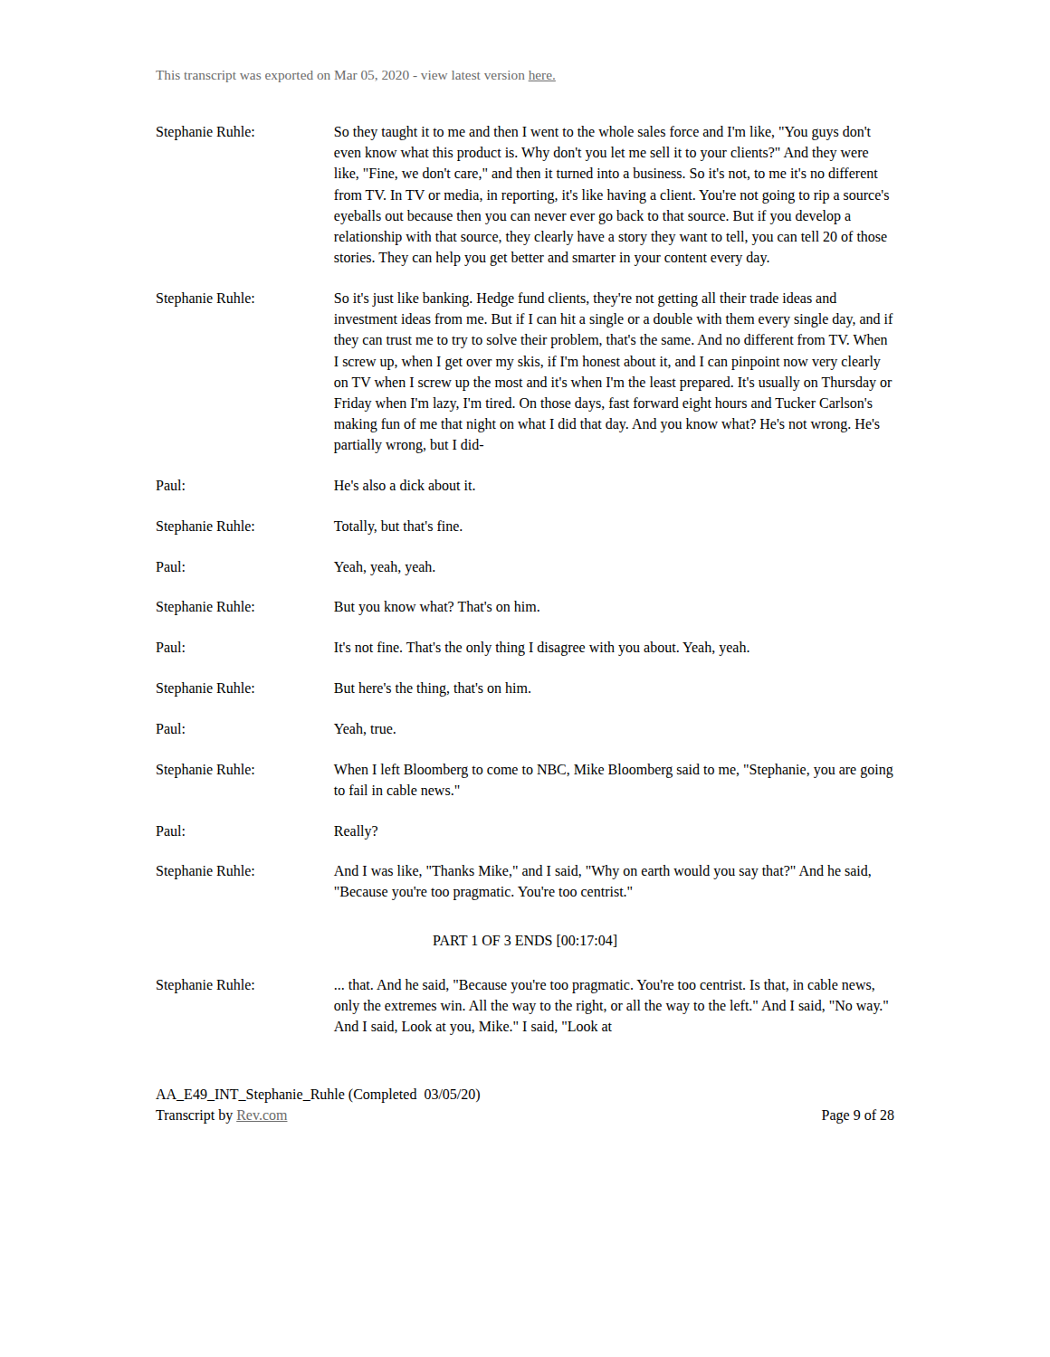This transcript was exported on Mar 05, 2020 - view latest version here.
Stephanie Ruhle:
So they taught it to me and then I went to the whole sales force and I'm like, "You guys don't even know what this product is. Why don't you let me sell it to your clients?" And they were like, "Fine, we don't care," and then it turned into a business. So it's not, to me it's no different from TV. In TV or media, in reporting, it's like having a client. You're not going to rip a source's eyeballs out because then you can never ever go back to that source. But if you develop a relationship with that source, they clearly have a story they want to tell, you can tell 20 of those stories. They can help you get better and smarter in your content every day.
Stephanie Ruhle:
So it's just like banking. Hedge fund clients, they're not getting all their trade ideas and investment ideas from me. But if I can hit a single or a double with them every single day, and if they can trust me to try to solve their problem, that's the same. And no different from TV. When I screw up, when I get over my skis, if I'm honest about it, and I can pinpoint now very clearly on TV when I screw up the most and it's when I'm the least prepared. It's usually on Thursday or Friday when I'm lazy, I'm tired. On those days, fast forward eight hours and Tucker Carlson's making fun of me that night on what I did that day. And you know what? He's not wrong. He's partially wrong, but I did-
Paul:
He's also a dick about it.
Stephanie Ruhle:
Totally, but that's fine.
Paul:
Yeah, yeah, yeah.
Stephanie Ruhle:
But you know what? That's on him.
Paul:
It's not fine. That's the only thing I disagree with you about. Yeah, yeah.
Stephanie Ruhle:
But here's the thing, that's on him.
Paul:
Yeah, true.
Stephanie Ruhle:
When I left Bloomberg to come to NBC, Mike Bloomberg said to me, "Stephanie, you are going to fail in cable news."
Paul:
Really?
Stephanie Ruhle:
And I was like, "Thanks Mike," and I said, "Why on earth would you say that?" And he said, "Because you're too pragmatic. You're too centrist."
PART 1 OF 3 ENDS [00:17:04]
Stephanie Ruhle:
... that. And he said, "Because you're too pragmatic. You're too centrist. Is that, in cable news, only the extremes win. All the way to the right, or all the way to the left." And I said, "No way." And I said, Look at you, Mike." I said, "Look at
AA_E49_INT_Stephanie_Ruhle (Completed 03/05/20)
Transcript by Rev.com
Page 9 of 28